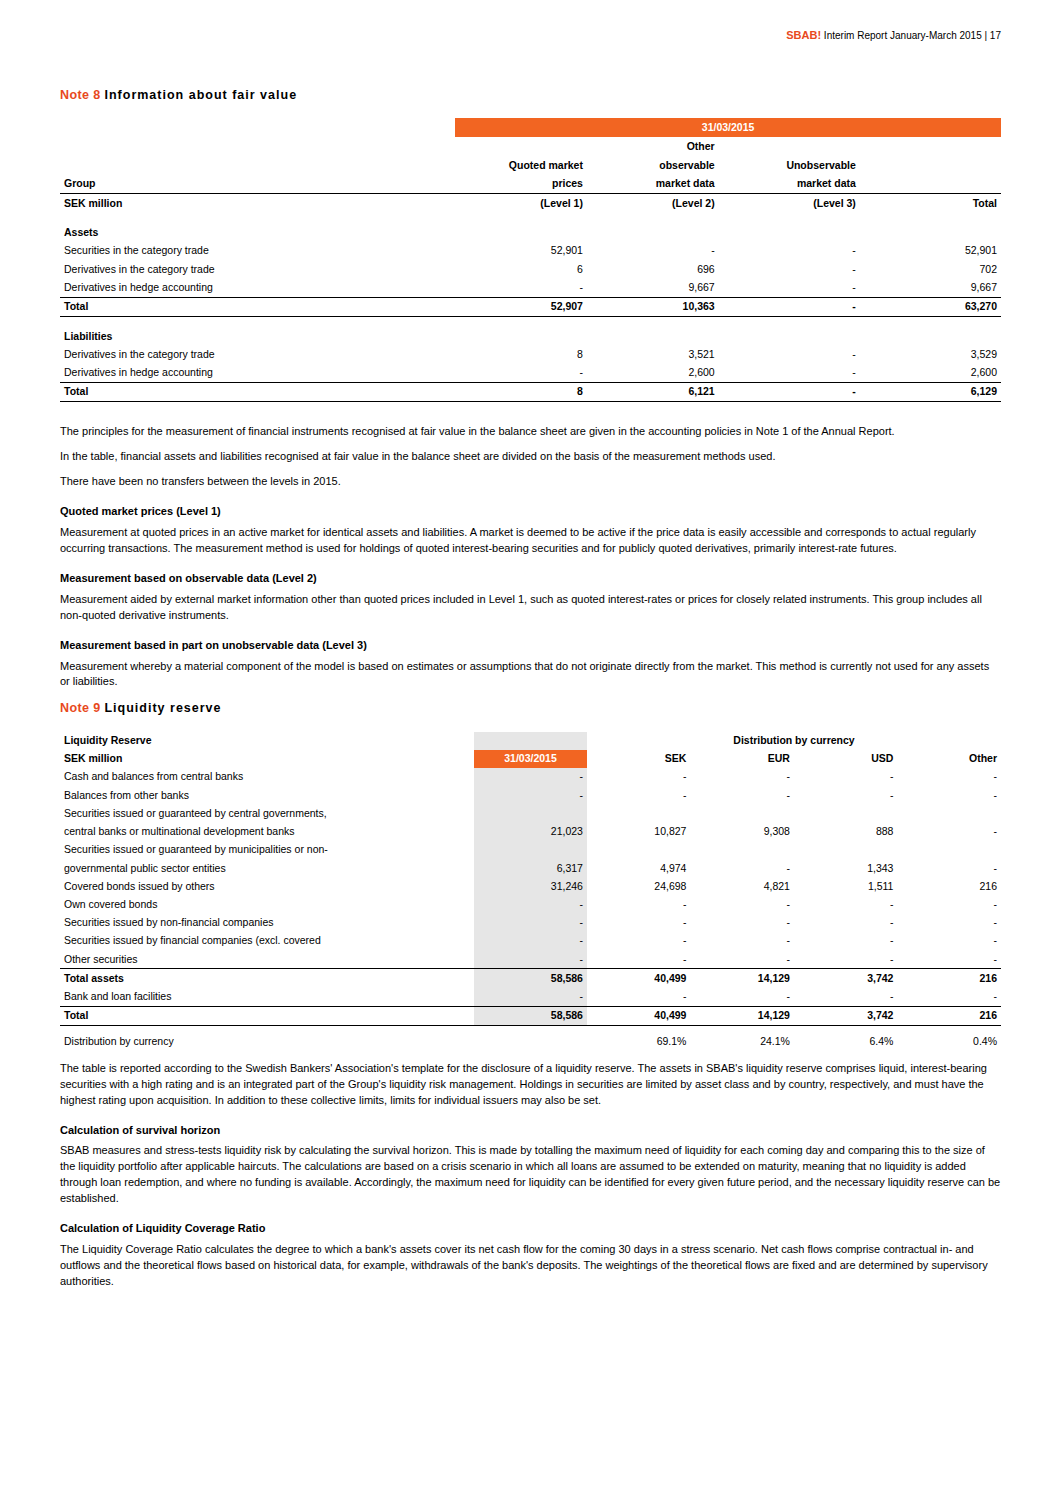SBAB! Interim Report January-March 2015 | 17
Note 8 Information about fair value
| | 31/03/2015 |
| | | Other | | |
| | Quoted market | observable | Unobservable | |
| Group | prices | market data | market data | |
| SEK million | (Level 1) | (Level 2) | (Level 3) | Total |
| Assets | | | | |
| Securities in the category trade | 52,901 | - | - | 52,901 |
| Derivatives in the category trade | 6 | 696 | - | 702 |
| Derivatives in hedge accounting | - | 9,667 | - | 9,667 |
| Total | 52,907 | 10,363 | - | 63,270 |
| Liabilities | | | | |
| Derivatives in the category trade | 8 | 3,521 | - | 3,529 |
| Derivatives in hedge accounting | - | 2,600 | - | 2,600 |
| Total | 8 | 6,121 | - | 6,129 |
The principles for the measurement of financial instruments recognised at fair value in the balance sheet are given in the accounting policies in Note 1 of the Annual Report.
In the table, financial assets and liabilities recognised at fair value in the balance sheet are divided on the basis of the measurement methods used.
There have been no transfers between the levels in 2015.
Quoted market prices (Level 1)
Measurement at quoted prices in an active market for identical assets and liabilities. A market is deemed to be active if the price data is easily accessible and corresponds to actual regularly occurring transactions. The measurement method is used for holdings of quoted interest-bearing securities and for publicly quoted derivatives, primarily interest-rate futures.
Measurement based on observable data (Level 2)
Measurement aided by external market information other than quoted prices included in Level 1, such as quoted interest-rates or prices for closely related instruments. This group includes all non-quoted derivative instruments.
Measurement based in part on unobservable data (Level 3)
Measurement whereby a material component of the model is based on estimates or assumptions that do not originate directly from the market. This method is currently not used for any assets or liabilities.
Note 9 Liquidity reserve
| Liquidity Reserve | | Distribution by currency |
| SEK million | 31/03/2015 | SEK | EUR | USD | Other |
| Cash and balances from central banks | - | - | - | - | - |
| Balances from other banks | - | - | - | - | - |
| Securities issued or guaranteed by central governments, | | | | | |
| central banks or multinational development banks | 21,023 | 10,827 | 9,308 | 888 | - |
| Securities issued or guaranteed by municipalities or non- | | | | | |
| governmental public sector entities | 6,317 | 4,974 | - | 1,343 | - |
| Covered bonds issued by others | 31,246 | 24,698 | 4,821 | 1,511 | 216 |
| Own covered bonds | - | - | - | - | - |
| Securities issued by non-financial companies | - | - | - | - | - |
| Securities issued by financial companies (excl. covered | - | - | - | - | - |
| Other securities | - | - | - | - | - |
| Total assets | 58,586 | 40,499 | 14,129 | 3,742 | 216 |
| Bank and loan facilities | - | - | - | - | - |
| Total | 58,586 | 40,499 | 14,129 | 3,742 | 216 |
| Distribution by currency | | 69.1% | 24.1% | 6.4% | 0.4% |
The table is reported according to the Swedish Bankers' Association's template for the disclosure of a liquidity reserve. The assets in SBAB's liquidity reserve comprises liquid, interest-bearing securities with a high rating and is an integrated part of the Group's liquidity risk management. Holdings in securities are limited by asset class and by country, respectively, and must have the highest rating upon acquisition. In addition to these collective limits, limits for individual issuers may also be set.
Calculation of survival horizon
SBAB measures and stress-tests liquidity risk by calculating the survival horizon. This is made by totalling the maximum need of liquidity for each coming day and comparing this to the size of the liquidity portfolio after applicable haircuts. The calculations are based on a crisis scenario in which all loans are assumed to be extended on maturity, meaning that no liquidity is added through loan redemption, and where no funding is available. Accordingly, the maximum need for liquidity can be identified for every given future period, and the necessary liquidity reserve can be established.
Calculation of Liquidity Coverage Ratio
The Liquidity Coverage Ratio calculates the degree to which a bank's assets cover its net cash flow for the coming 30 days in a stress scenario. Net cash flows comprise contractual in- and outflows and the theoretical flows based on historical data, for example, withdrawals of the bank's deposits. The weightings of the theoretical flows are fixed and are determined by supervisory authorities.